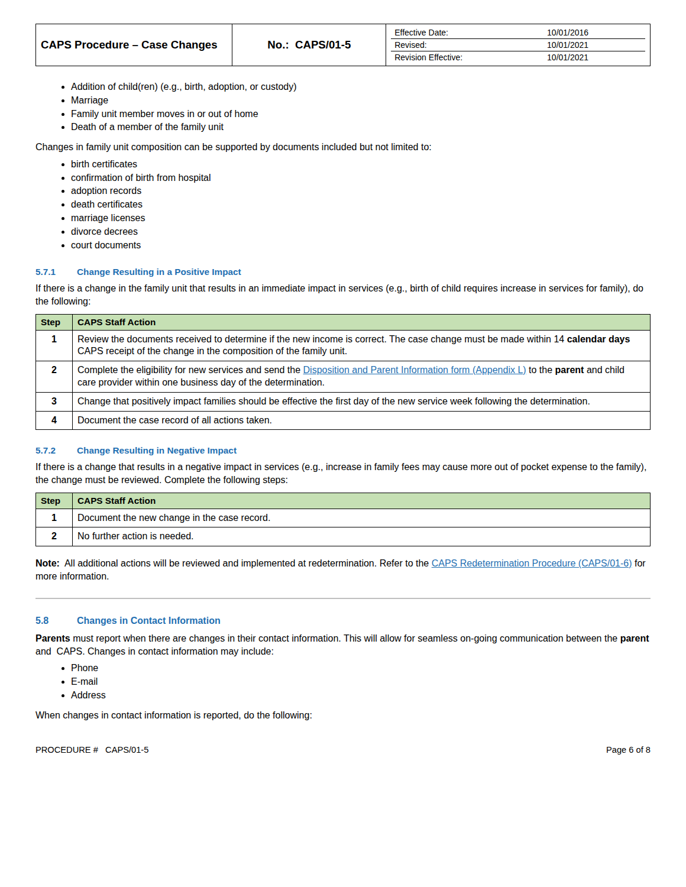| CAPS Procedure – Case Changes | No.: CAPS/01-5 | / Effective Date: / 10/01/2016 / / Revised: / 10/01/2021 / / Revision Effective: / 10/01/2021 / |
Addition of child(ren) (e.g., birth, adoption, or custody)
Marriage
Family unit member moves in or out of home
Death of a member of the family unit
Changes in family unit composition can be supported by documents included but not limited to:
birth certificates
confirmation of birth from hospital
adoption records
death certificates
marriage licenses
divorce decrees
court documents
5.7.1 Change Resulting in a Positive Impact
If there is a change in the family unit that results in an immediate impact in services (e.g., birth of child requires increase in services for family), do the following:
| Step | CAPS Staff Action |
| --- | --- |
| 1 | Review the documents received to determine if the new income is correct. The case change must be made within 14 calendar days CAPS receipt of the change in the composition of the family unit. |
| 2 | Complete the eligibility for new services and send the Disposition and Parent Information form (Appendix L) to the parent and child care provider within one business day of the determination. |
| 3 | Change that positively impact families should be effective the first day of the new service week following the determination. |
| 4 | Document the case record of all actions taken. |
5.7.2 Change Resulting in Negative Impact
If there is a change that results in a negative impact in services (e.g., increase in family fees may cause more out of pocket expense to the family), the change must be reviewed. Complete the following steps:
| Step | CAPS Staff Action |
| --- | --- |
| 1 | Document the new change in the case record. |
| 2 | No further action is needed. |
Note: All additional actions will be reviewed and implemented at redetermination. Refer to the CAPS Redetermination Procedure (CAPS/01-6) for more information.
5.8 Changes in Contact Information
Parents must report when there are changes in their contact information. This will allow for seamless on-going communication between the parent and CAPS. Changes in contact information may include:
Phone
E-mail
Address
When changes in contact information is reported, do the following:
PROCEDURE # CAPS/01-5 Page 6 of 8